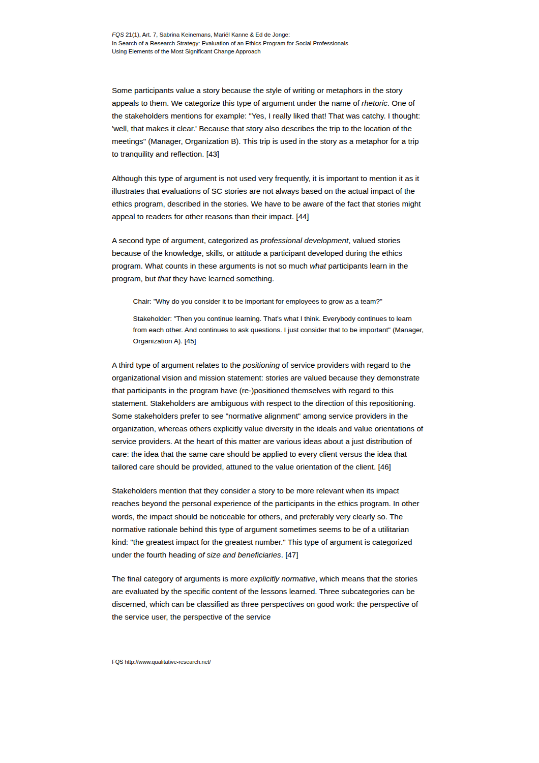FQS 21(1), Art. 7, Sabrina Keinemans, Mariël Kanne & Ed de Jonge:
In Search of a Research Strategy: Evaluation of an Ethics Program for Social Professionals
Using Elements of the Most Significant Change Approach
Some participants value a story because the style of writing or metaphors in the story appeals to them. We categorize this type of argument under the name of rhetoric. One of the stakeholders mentions for example: "Yes, I really liked that! That was catchy. I thought: 'well, that makes it clear.' Because that story also describes the trip to the location of the meetings" (Manager, Organization B). This trip is used in the story as a metaphor for a trip to tranquility and reflection. [43]
Although this type of argument is not used very frequently, it is important to mention it as it illustrates that evaluations of SC stories are not always based on the actual impact of the ethics program, described in the stories. We have to be aware of the fact that stories might appeal to readers for other reasons than their impact. [44]
A second type of argument, categorized as professional development, valued stories because of the knowledge, skills, or attitude a participant developed during the ethics program. What counts in these arguments is not so much what participants learn in the program, but that they have learned something.
Chair: "Why do you consider it to be important for employees to grow as a team?"
Stakeholder: "Then you continue learning. That's what I think. Everybody continues to learn from each other. And continues to ask questions. I just consider that to be important" (Manager, Organization A). [45]
A third type of argument relates to the positioning of service providers with regard to the organizational vision and mission statement: stories are valued because they demonstrate that participants in the program have (re-)positioned themselves with regard to this statement. Stakeholders are ambiguous with respect to the direction of this repositioning. Some stakeholders prefer to see "normative alignment" among service providers in the organization, whereas others explicitly value diversity in the ideals and value orientations of service providers. At the heart of this matter are various ideas about a just distribution of care: the idea that the same care should be applied to every client versus the idea that tailored care should be provided, attuned to the value orientation of the client. [46]
Stakeholders mention that they consider a story to be more relevant when its impact reaches beyond the personal experience of the participants in the ethics program. In other words, the impact should be noticeable for others, and preferably very clearly so. The normative rationale behind this type of argument sometimes seems to be of a utilitarian kind: "the greatest impact for the greatest number." This type of argument is categorized under the fourth heading of size and beneficiaries. [47]
The final category of arguments is more explicitly normative, which means that the stories are evaluated by the specific content of the lessons learned. Three subcategories can be discerned, which can be classified as three perspectives on good work: the perspective of the service user, the perspective of the service
FQS http://www.qualitative-research.net/